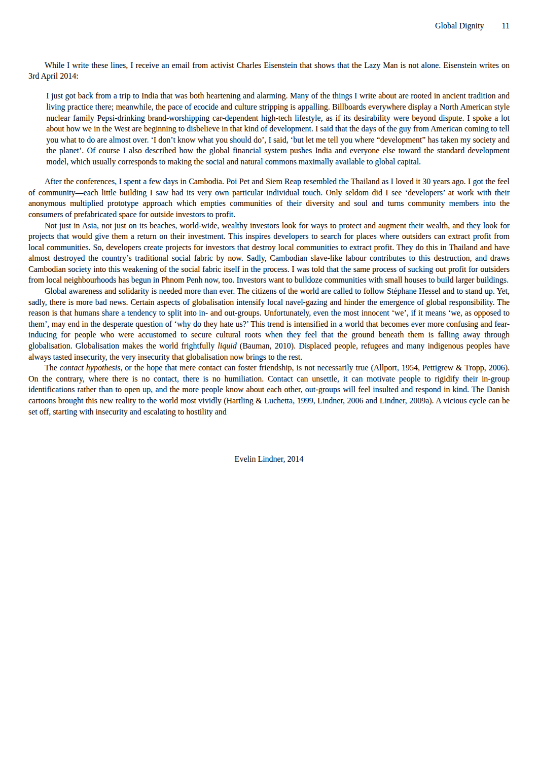Global Dignity 11
While I write these lines, I receive an email from activist Charles Eisenstein that shows that the Lazy Man is not alone. Eisenstein writes on 3rd April 2014:
I just got back from a trip to India that was both heartening and alarming. Many of the things I write about are rooted in ancient tradition and living practice there; meanwhile, the pace of ecocide and culture stripping is appalling. Billboards everywhere display a North American style nuclear family Pepsi-drinking brand-worshipping car-dependent high-tech lifestyle, as if its desirability were beyond dispute. I spoke a lot about how we in the West are beginning to disbelieve in that kind of development. I said that the days of the guy from American coming to tell you what to do are almost over. ‘I don’t know what you should do’, I said, ‘but let me tell you where “development” has taken my society and the planet’. Of course I also described how the global financial system pushes India and everyone else toward the standard development model, which usually corresponds to making the social and natural commons maximally available to global capital.
After the conferences, I spent a few days in Cambodia. Poi Pet and Siem Reap resembled the Thailand as I loved it 30 years ago. I got the feel of community—each little building I saw had its very own particular individual touch. Only seldom did I see ‘developers’ at work with their anonymous multiplied prototype approach which empties communities of their diversity and soul and turns community members into the consumers of prefabricated space for outside investors to profit.
Not just in Asia, not just on its beaches, world-wide, wealthy investors look for ways to protect and augment their wealth, and they look for projects that would give them a return on their investment. This inspires developers to search for places where outsiders can extract profit from local communities. So, developers create projects for investors that destroy local communities to extract profit. They do this in Thailand and have almost destroyed the country’s traditional social fabric by now. Sadly, Cambodian slave-like labour contributes to this destruction, and draws Cambodian society into this weakening of the social fabric itself in the process. I was told that the same process of sucking out profit for outsiders from local neighbourhoods has begun in Phnom Penh now, too. Investors want to bulldoze communities with small houses to build larger buildings.
Global awareness and solidarity is needed more than ever. The citizens of the world are called to follow Stéphane Hessel and to stand up. Yet, sadly, there is more bad news. Certain aspects of globalisation intensify local navel-gazing and hinder the emergence of global responsibility. The reason is that humans share a tendency to split into in- and out-groups. Unfortunately, even the most innocent ‘we’, if it means ‘we, as opposed to them’, may end in the desperate question of ‘why do they hate us?’ This trend is intensified in a world that becomes ever more confusing and fear-inducing for people who were accustomed to secure cultural roots when they feel that the ground beneath them is falling away through globalisation. Globalisation makes the world frightfully liquid (Bauman, 2010). Displaced people, refugees and many indigenous peoples have always tasted insecurity, the very insecurity that globalisation now brings to the rest.
The contact hypothesis, or the hope that mere contact can foster friendship, is not necessarily true (Allport, 1954, Pettigrew & Tropp, 2006). On the contrary, where there is no contact, there is no humiliation. Contact can unsettle, it can motivate people to rigidify their in-group identifications rather than to open up, and the more people know about each other, out-groups will feel insulted and respond in kind. The Danish cartoons brought this new reality to the world most vividly (Hartling & Luchetta, 1999, Lindner, 2006 and Lindner, 2009a). A vicious cycle can be set off, starting with insecurity and escalating to hostility and
Evelin Lindner, 2014